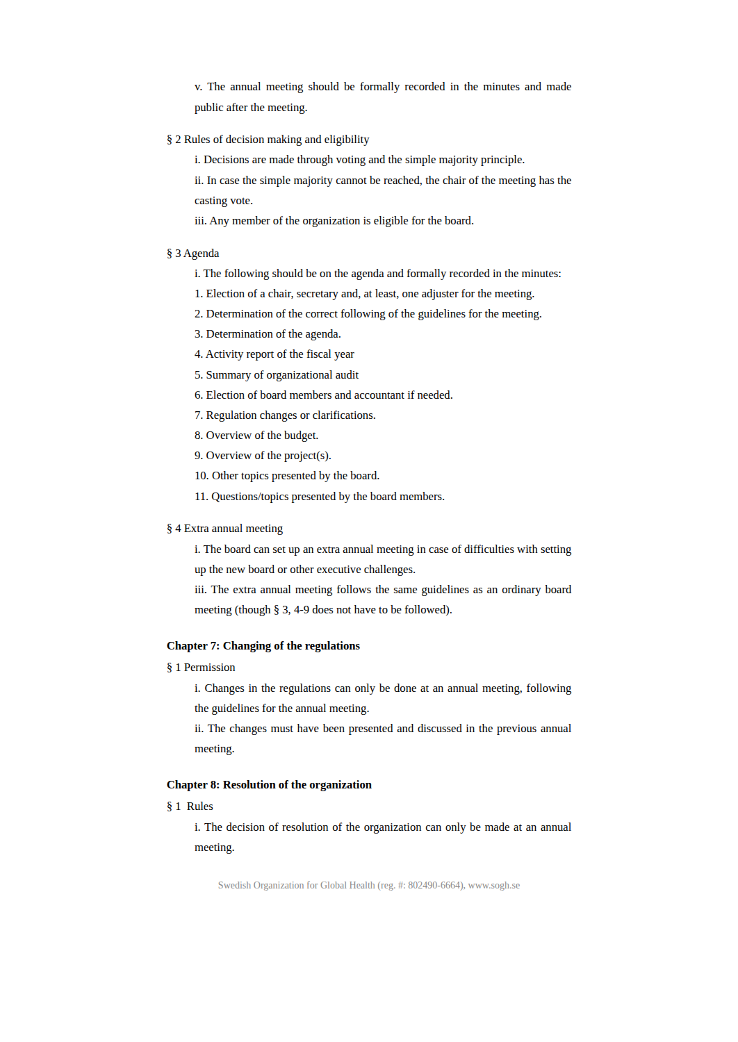v. The annual meeting should be formally recorded in the minutes and made public after the meeting.
§ 2 Rules of decision making and eligibility
i. Decisions are made through voting and the simple majority principle.
ii. In case the simple majority cannot be reached, the chair of the meeting has the casting vote.
iii. Any member of the organization is eligible for the board.
§ 3 Agenda
i. The following should be on the agenda and formally recorded in the minutes:
1. Election of a chair, secretary and, at least, one adjuster for the meeting.
2. Determination of the correct following of the guidelines for the meeting.
3. Determination of the agenda.
4. Activity report of the fiscal year
5. Summary of organizational audit
6. Election of board members and accountant if needed.
7. Regulation changes or clarifications.
8. Overview of the budget.
9. Overview of the project(s).
10. Other topics presented by the board.
11. Questions/topics presented by the board members.
§ 4 Extra annual meeting
i. The board can set up an extra annual meeting in case of difficulties with setting up the new board or other executive challenges.
iii. The extra annual meeting follows the same guidelines as an ordinary board meeting (though § 3, 4-9 does not have to be followed).
Chapter 7: Changing of the regulations
§ 1 Permission
i. Changes in the regulations can only be done at an annual meeting, following the guidelines for the annual meeting.
ii. The changes must have been presented and discussed in the previous annual meeting.
Chapter 8: Resolution of the organization
§ 1 Rules
i. The decision of resolution of the organization can only be made at an annual meeting.
Swedish Organization for Global Health (reg. #: 802490-6664), www.sogh.se